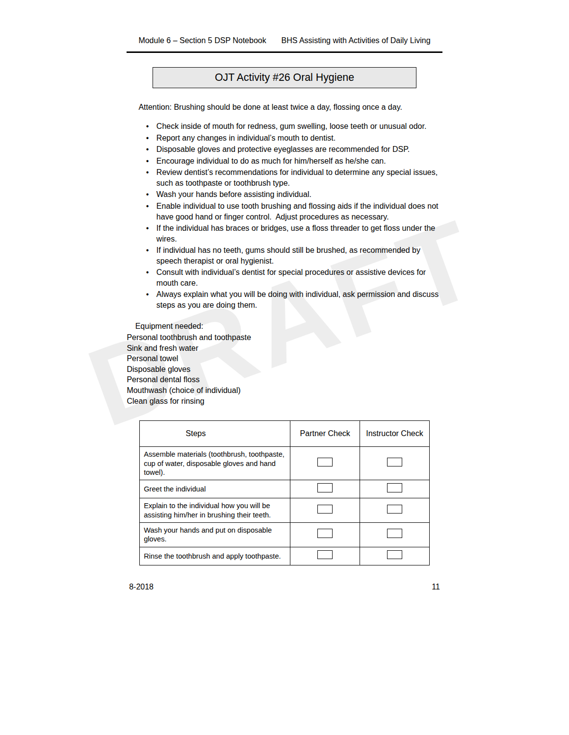DRAFT
Module 6 – Section 5 DSP Notebook BHS Assisting with Activities of Daily Living
OJT Activity #26 Oral Hygiene
Attention: Brushing should be done at least twice a day, flossing once a day.
Check inside of mouth for redness, gum swelling, loose teeth or unusual odor.
Report any changes in individual’s mouth to dentist.
Disposable gloves and protective eyeglasses are recommended for DSP.
Encourage individual to do as much for him/herself as he/she can.
Review dentist’s recommendations for individual to determine any special issues, such as toothpaste or toothbrush type.
Wash your hands before assisting individual.
Enable individual to use tooth brushing and flossing aids if the individual does not have good hand or finger control. Adjust procedures as necessary.
If the individual has braces or bridges, use a floss threader to get floss under the wires.
If individual has no teeth, gums should still be brushed, as recommended by speech therapist or oral hygienist.
Consult with individual’s dentist for special procedures or assistive devices for mouth care.
Always explain what you will be doing with individual, ask permission and discuss steps as you are doing them.
Equipment needed:
Personal toothbrush and toothpaste
Sink and fresh water
Personal towel
Disposable gloves
Personal dental floss
Mouthwash (choice of individual)
Clean glass for rinsing
| Steps | Partner Check | Instructor Check |
| --- | --- | --- |
| Assemble materials (toothbrush, toothpaste, cup of water, disposable gloves and hand towel). | | |
| Greet the individual | | |
| Explain to the individual how you will be assisting him/her in brushing their teeth. | | |
| Wash your hands and put on disposable gloves. | | |
| Rinse the toothbrush and apply toothpaste. | | |
8-2018 11